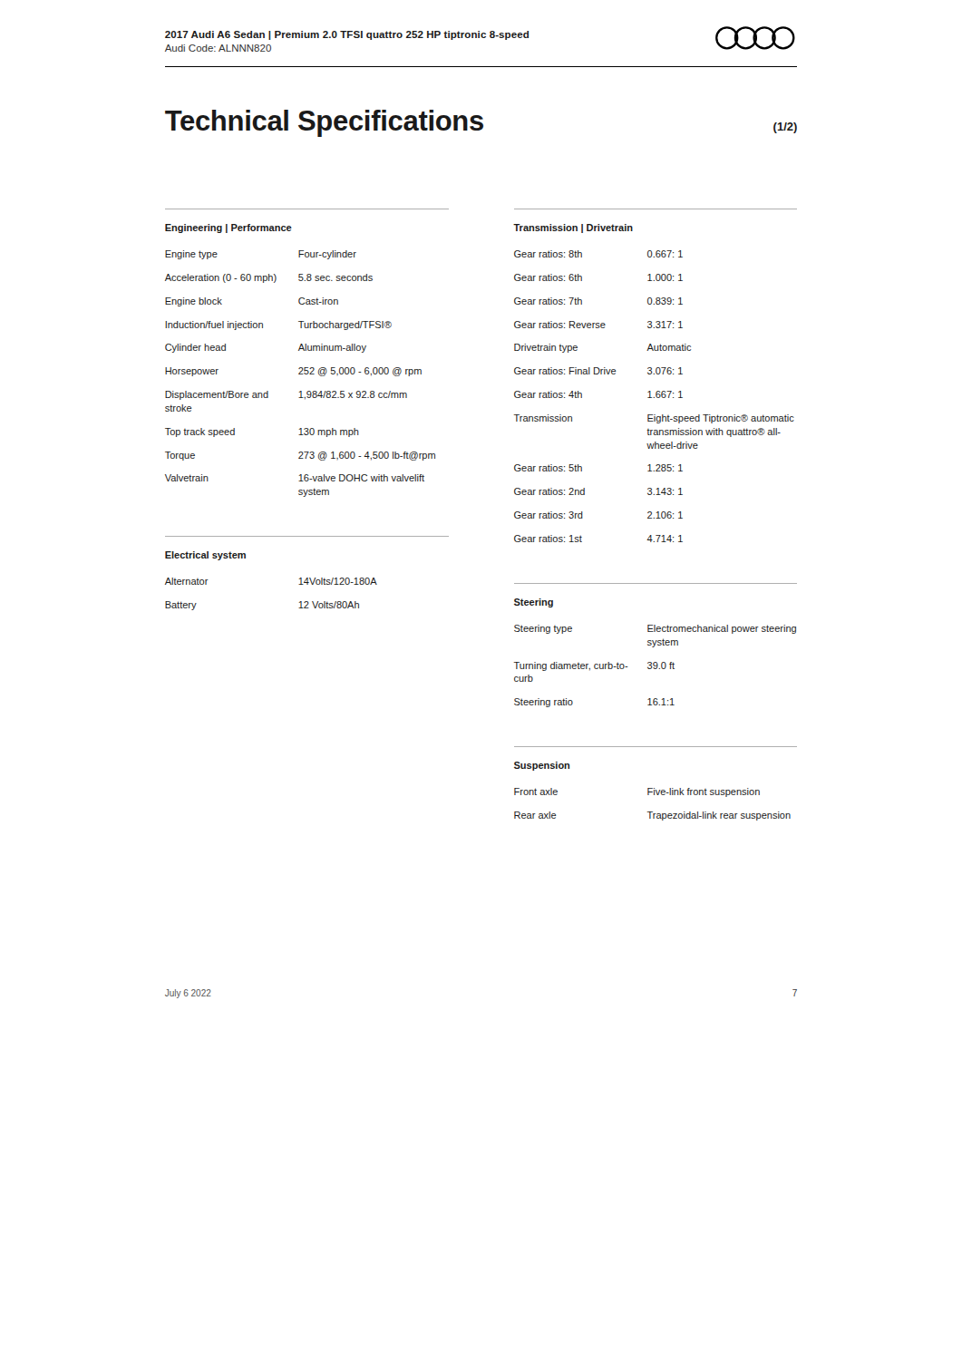2017 Audi A6 Sedan | Premium 2.0 TFSI quattro 252 HP tiptronic 8-speed
Audi Code: ALNNN820
Technical Specifications
(1/2)
Engineering | Performance
| Engine type | Four-cylinder |
| Acceleration (0 - 60 mph) | 5.8 sec. seconds |
| Engine block | Cast-iron |
| Induction/fuel injection | Turbocharged/TFSI® |
| Cylinder head | Aluminum-alloy |
| Horsepower | 252 @ 5,000 - 6,000 @ rpm |
| Displacement/Bore and stroke | 1,984/82.5 x 92.8 cc/mm |
| Top track speed | 130 mph mph |
| Torque | 273 @ 1,600 - 4,500 lb-ft@rpm |
| Valvetrain | 16-valve DOHC with valvelift system |
Electrical system
| Alternator | 14Volts/120-180A |
| Battery | 12 Volts/80Ah |
Transmission | Drivetrain
| Gear ratios: 8th | 0.667: 1 |
| Gear ratios: 6th | 1.000: 1 |
| Gear ratios: 7th | 0.839: 1 |
| Gear ratios: Reverse | 3.317: 1 |
| Drivetrain type | Automatic |
| Gear ratios: Final Drive | 3.076: 1 |
| Gear ratios: 4th | 1.667: 1 |
| Transmission | Eight-speed Tiptronic® automatic transmission with quattro® all-wheel-drive |
| Gear ratios: 5th | 1.285: 1 |
| Gear ratios: 2nd | 3.143: 1 |
| Gear ratios: 3rd | 2.106: 1 |
| Gear ratios: 1st | 4.714: 1 |
Steering
| Steering type | Electromechanical power steering system |
| Turning diameter, curb-to-curb | 39.0 ft |
| Steering ratio | 16.1:1 |
Suspension
| Front axle | Five-link front suspension |
| Rear axle | Trapezoidal-link rear suspension |
July 6 2022 7